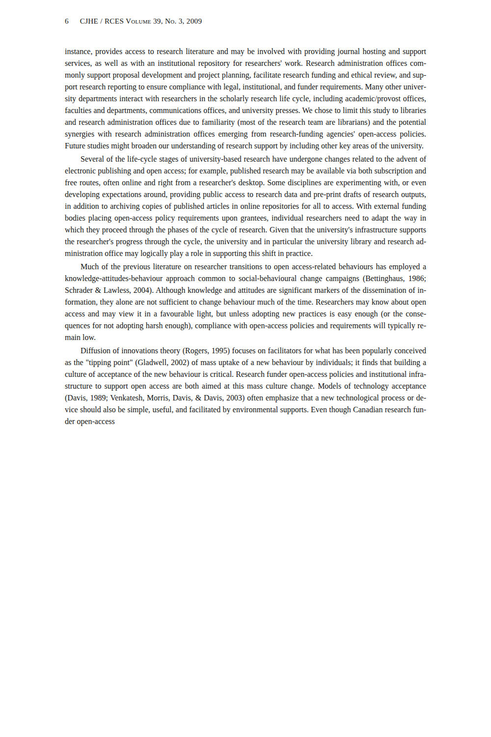6 CJHE / RCES Volume 39, No. 3, 2009
instance, provides access to research literature and may be involved with providing journal hosting and support services, as well as with an institutional repository for researchers' work. Research administration offices commonly support proposal development and project planning, facilitate research funding and ethical review, and support research reporting to ensure compliance with legal, institutional, and funder requirements. Many other university departments interact with researchers in the scholarly research life cycle, including academic/provost offices, faculties and departments, communications offices, and university presses. We chose to limit this study to libraries and research administration offices due to familiarity (most of the research team are librarians) and the potential synergies with research administration offices emerging from research-funding agencies' open-access policies. Future studies might broaden our understanding of research support by including other key areas of the university.
Several of the life-cycle stages of university-based research have undergone changes related to the advent of electronic publishing and open access; for example, published research may be available via both subscription and free routes, often online and right from a researcher's desktop. Some disciplines are experimenting with, or even developing expectations around, providing public access to research data and pre-print drafts of research outputs, in addition to archiving copies of published articles in online repositories for all to access. With external funding bodies placing open-access policy requirements upon grantees, individual researchers need to adapt the way in which they proceed through the phases of the cycle of research. Given that the university's infrastructure supports the researcher's progress through the cycle, the university and in particular the university library and research administration office may logically play a role in supporting this shift in practice.
Much of the previous literature on researcher transitions to open access-related behaviours has employed a knowledge-attitudes-behaviour approach common to social-behavioural change campaigns (Bettinghaus, 1986; Schrader & Lawless, 2004). Although knowledge and attitudes are significant markers of the dissemination of information, they alone are not sufficient to change behaviour much of the time. Researchers may know about open access and may view it in a favourable light, but unless adopting new practices is easy enough (or the consequences for not adopting harsh enough), compliance with open-access policies and requirements will typically remain low.
Diffusion of innovations theory (Rogers, 1995) focuses on facilitators for what has been popularly conceived as the "tipping point" (Gladwell, 2002) of mass uptake of a new behaviour by individuals; it finds that building a culture of acceptance of the new behaviour is critical. Research funder open-access policies and institutional infrastructure to support open access are both aimed at this mass culture change. Models of technology acceptance (Davis, 1989; Venkatesh, Morris, Davis, & Davis, 2003) often emphasize that a new technological process or device should also be simple, useful, and facilitated by environmental supports. Even though Canadian research funder open-access